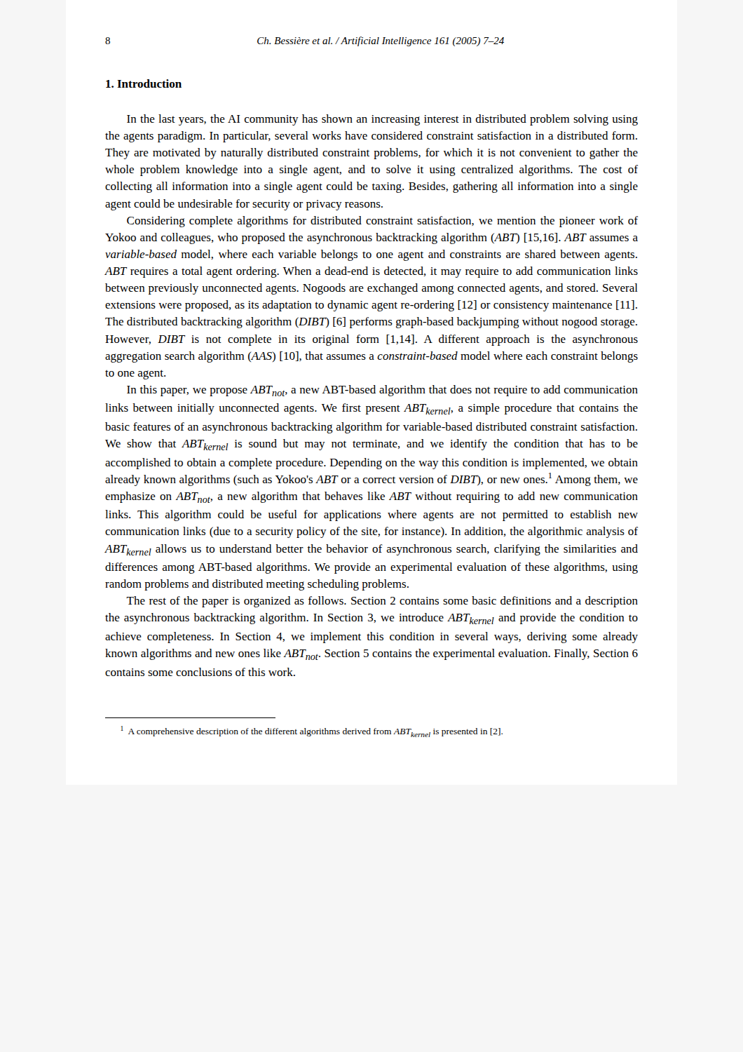8 Ch. Bessière et al. / Artificial Intelligence 161 (2005) 7–24
1. Introduction
In the last years, the AI community has shown an increasing interest in distributed problem solving using the agents paradigm. In particular, several works have considered constraint satisfaction in a distributed form. They are motivated by naturally distributed constraint problems, for which it is not convenient to gather the whole problem knowledge into a single agent, and to solve it using centralized algorithms. The cost of collecting all information into a single agent could be taxing. Besides, gathering all information into a single agent could be undesirable for security or privacy reasons.
Considering complete algorithms for distributed constraint satisfaction, we mention the pioneer work of Yokoo and colleagues, who proposed the asynchronous backtracking algorithm (ABT) [15,16]. ABT assumes a variable-based model, where each variable belongs to one agent and constraints are shared between agents. ABT requires a total agent ordering. When a dead-end is detected, it may require to add communication links between previously unconnected agents. Nogoods are exchanged among connected agents, and stored. Several extensions were proposed, as its adaptation to dynamic agent re-ordering [12] or consistency maintenance [11]. The distributed backtracking algorithm (DIBT) [6] performs graph-based backjumping without nogood storage. However, DIBT is not complete in its original form [1,14]. A different approach is the asynchronous aggregation search algorithm (AAS) [10], that assumes a constraint-based model where each constraint belongs to one agent.
In this paper, we propose ABTnot, a new ABT-based algorithm that does not require to add communication links between initially unconnected agents. We first present ABTkernel, a simple procedure that contains the basic features of an asynchronous backtracking algorithm for variable-based distributed constraint satisfaction. We show that ABTkernel is sound but may not terminate, and we identify the condition that has to be accomplished to obtain a complete procedure. Depending on the way this condition is implemented, we obtain already known algorithms (such as Yokoo's ABT or a correct version of DIBT), or new ones.1 Among them, we emphasize on ABTnot, a new algorithm that behaves like ABT without requiring to add new communication links. This algorithm could be useful for applications where agents are not permitted to establish new communication links (due to a security policy of the site, for instance). In addition, the algorithmic analysis of ABTkernel allows us to understand better the behavior of asynchronous search, clarifying the similarities and differences among ABT-based algorithms. We provide an experimental evaluation of these algorithms, using random problems and distributed meeting scheduling problems.
The rest of the paper is organized as follows. Section 2 contains some basic definitions and a description the asynchronous backtracking algorithm. In Section 3, we introduce ABTkernel and provide the condition to achieve completeness. In Section 4, we implement this condition in several ways, deriving some already known algorithms and new ones like ABTnot. Section 5 contains the experimental evaluation. Finally, Section 6 contains some conclusions of this work.
1 A comprehensive description of the different algorithms derived from ABTkernel is presented in [2].